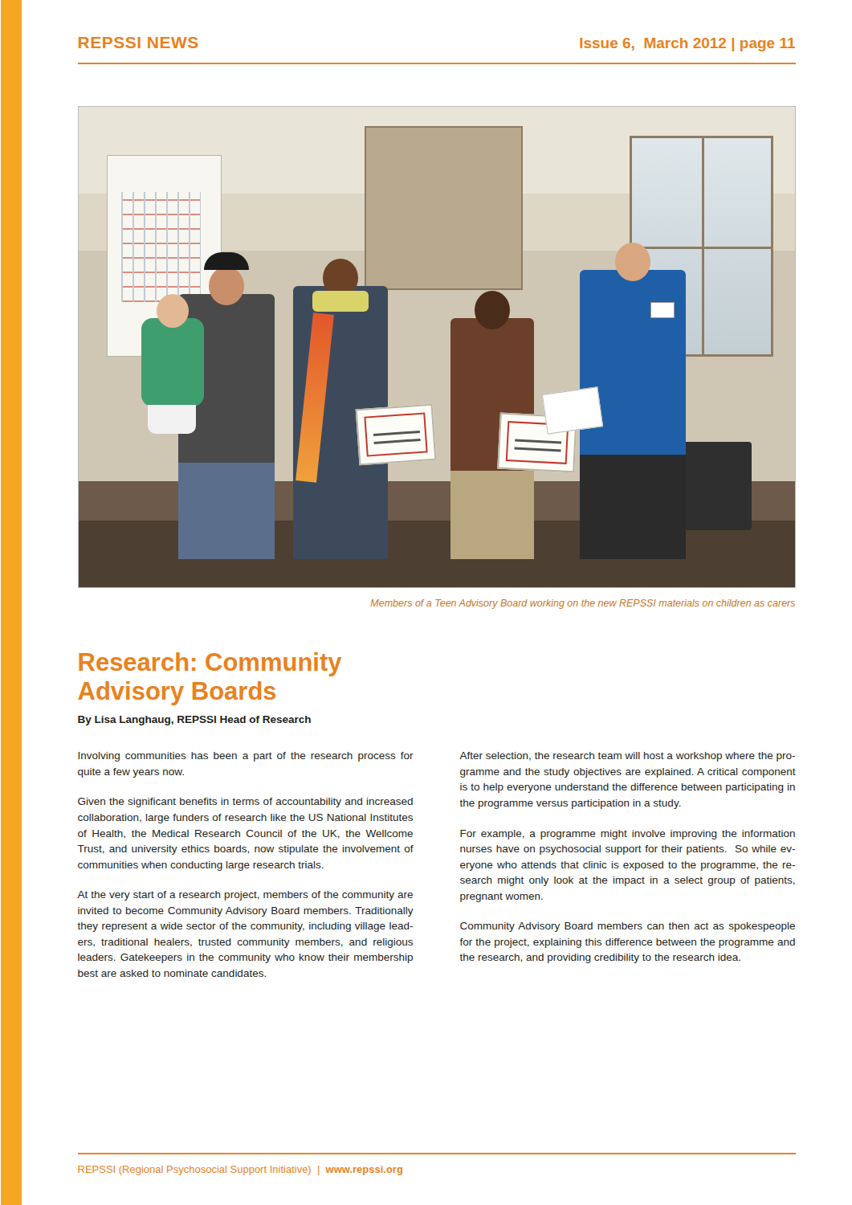REPSSI NEWS
Issue 6, March 2012 | page 11
Members of a Teen Advisory Board working on the new REPSSI materials on children as carers
Research: Community
Advisory Boards
By Lisa Langhaug, REPSSI Head of Research
Involving communities has been a part of the research process for quite a few years now.
Given the significant benefits in terms of accountability and increased collaboration, large funders of research like the US National Institutes of Health, the Medical Research Council of the UK, the Wellcome Trust, and university ethics boards, now stipulate the involvement of communities when conducting large research trials.
At the very start of a research project, members of the community are invited to become Community Advisory Board members. Traditionally they represent a wide sector of the community, including village leaders, traditional healers, trusted community members, and religious leaders. Gatekeepers in the community who know their membership best are asked to nominate candidates.
After selection, the research team will host a workshop where the programme and the study objectives are explained. A critical component is to help everyone understand the difference between participating in the programme versus participation in a study.
For example, a programme might involve improving the information nurses have on psychosocial support for their patients. So while everyone who attends that clinic is exposed to the programme, the research might only look at the impact in a select group of patients, pregnant women.
Community Advisory Board members can then act as spokespeople for the project, explaining this difference between the programme and the research, and providing credibility to the research idea.
REPSSI (Regional Psychosocial Support Initiative) | www.repssi.org